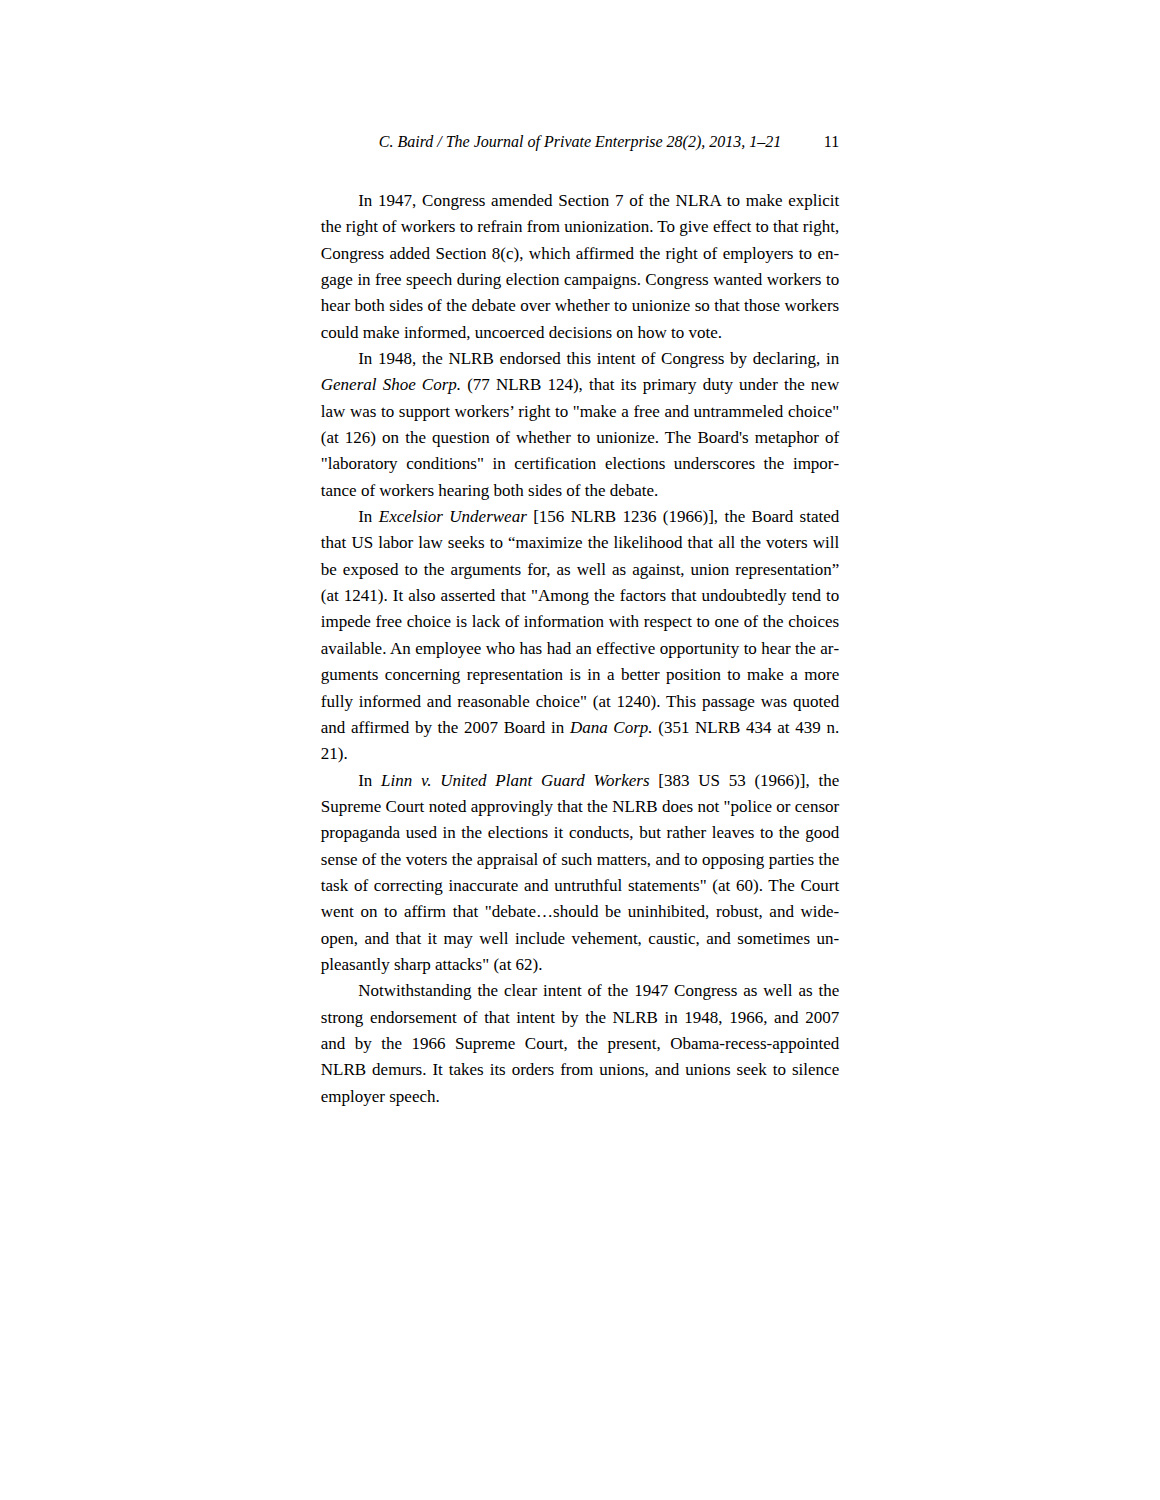C. Baird / The Journal of Private Enterprise 28(2), 2013, 1–21 11
In 1947, Congress amended Section 7 of the NLRA to make explicit the right of workers to refrain from unionization. To give effect to that right, Congress added Section 8(c), which affirmed the right of employers to engage in free speech during election campaigns. Congress wanted workers to hear both sides of the debate over whether to unionize so that those workers could make informed, uncoerced decisions on how to vote.
In 1948, the NLRB endorsed this intent of Congress by declaring, in General Shoe Corp. (77 NLRB 124), that its primary duty under the new law was to support workers’ right to "make a free and untrammeled choice" (at 126) on the question of whether to unionize. The Board's metaphor of "laboratory conditions" in certification elections underscores the importance of workers hearing both sides of the debate.
In Excelsior Underwear [156 NLRB 1236 (1966)], the Board stated that US labor law seeks to “maximize the likelihood that all the voters will be exposed to the arguments for, as well as against, union representation” (at 1241). It also asserted that "Among the factors that undoubtedly tend to impede free choice is lack of information with respect to one of the choices available. An employee who has had an effective opportunity to hear the arguments concerning representation is in a better position to make a more fully informed and reasonable choice" (at 1240). This passage was quoted and affirmed by the 2007 Board in Dana Corp. (351 NLRB 434 at 439 n. 21).
In Linn v. United Plant Guard Workers [383 US 53 (1966)], the Supreme Court noted approvingly that the NLRB does not "police or censor propaganda used in the elections it conducts, but rather leaves to the good sense of the voters the appraisal of such matters, and to opposing parties the task of correcting inaccurate and untruthful statements" (at 60). The Court went on to affirm that "debate…should be uninhibited, robust, and wide-open, and that it may well include vehement, caustic, and sometimes unpleasantly sharp attacks" (at 62).
Notwithstanding the clear intent of the 1947 Congress as well as the strong endorsement of that intent by the NLRB in 1948, 1966, and 2007 and by the 1966 Supreme Court, the present, Obama-recess-appointed NLRB demurs. It takes its orders from unions, and unions seek to silence employer speech.